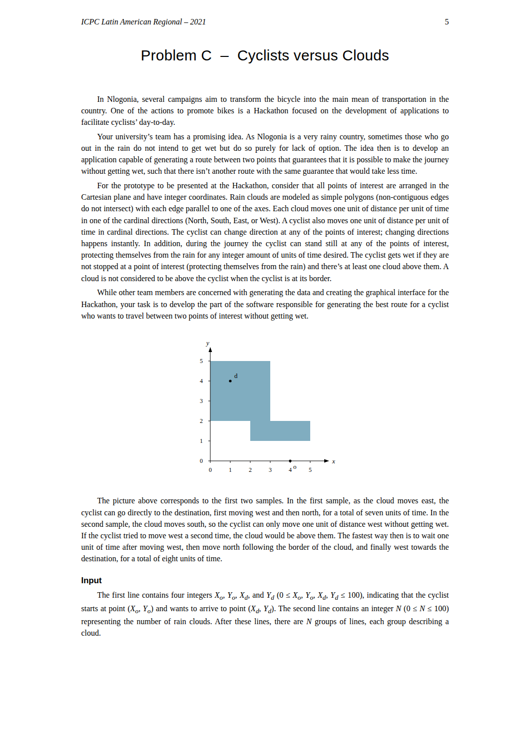ICPC Latin American Regional – 2021 5
Problem C – Cyclists versus Clouds
In Nlogonia, several campaigns aim to transform the bicycle into the main mean of transportation in the country. One of the actions to promote bikes is a Hackathon focused on the development of applications to facilitate cyclists’ day-to-day.
Your university’s team has a promising idea. As Nlogonia is a very rainy country, sometimes those who go out in the rain do not intend to get wet but do so purely for lack of option. The idea then is to develop an application capable of generating a route between two points that guarantees that it is possible to make the journey without getting wet, such that there isn’t another route with the same guarantee that would take less time.
For the prototype to be presented at the Hackathon, consider that all points of interest are arranged in the Cartesian plane and have integer coordinates. Rain clouds are modeled as simple polygons (non-contiguous edges do not intersect) with each edge parallel to one of the axes. Each cloud moves one unit of distance per unit of time in one of the cardinal directions (North, South, East, or West). A cyclist also moves one unit of distance per unit of time in cardinal directions. The cyclist can change direction at any of the points of interest; changing directions happens instantly. In addition, during the journey the cyclist can stand still at any of the points of interest, protecting themselves from the rain for any integer amount of units of time desired. The cyclist gets wet if they are not stopped at a point of interest (protecting themselves from the rain) and there’s at least one cloud above them. A cloud is not considered to be above the cyclist when the cyclist is at its border.
While other team members are concerned with generating the data and creating the graphical interface for the Hackathon, your task is to develop the part of the software responsible for generating the best route for a cyclist who wants to travel between two points of interest without getting wet.
y x 0 1 2 3 4 5 0 1 2 3 4 5 d o
The picture above corresponds to the first two samples. In the first sample, as the cloud moves east, the cyclist can go directly to the destination, first moving west and then north, for a total of seven units of time. In the second sample, the cloud moves south, so the cyclist can only move one unit of distance west without getting wet. If the cyclist tried to move west a second time, the cloud would be above them. The fastest way then is to wait one unit of time after moving west, then move north following the border of the cloud, and finally west towards the destination, for a total of eight units of time.
Input
The first line contains four integers Xo, Yo, Xd, and Yd (0 ≤ Xo, Yo, Xd, Yd ≤ 100), indicating that the cyclist starts at point (Xo, Yo) and wants to arrive to point (Xd, Yd). The second line contains an integer N (0 ≤ N ≤ 100) representing the number of rain clouds. After these lines, there are N groups of lines, each group describing a cloud.